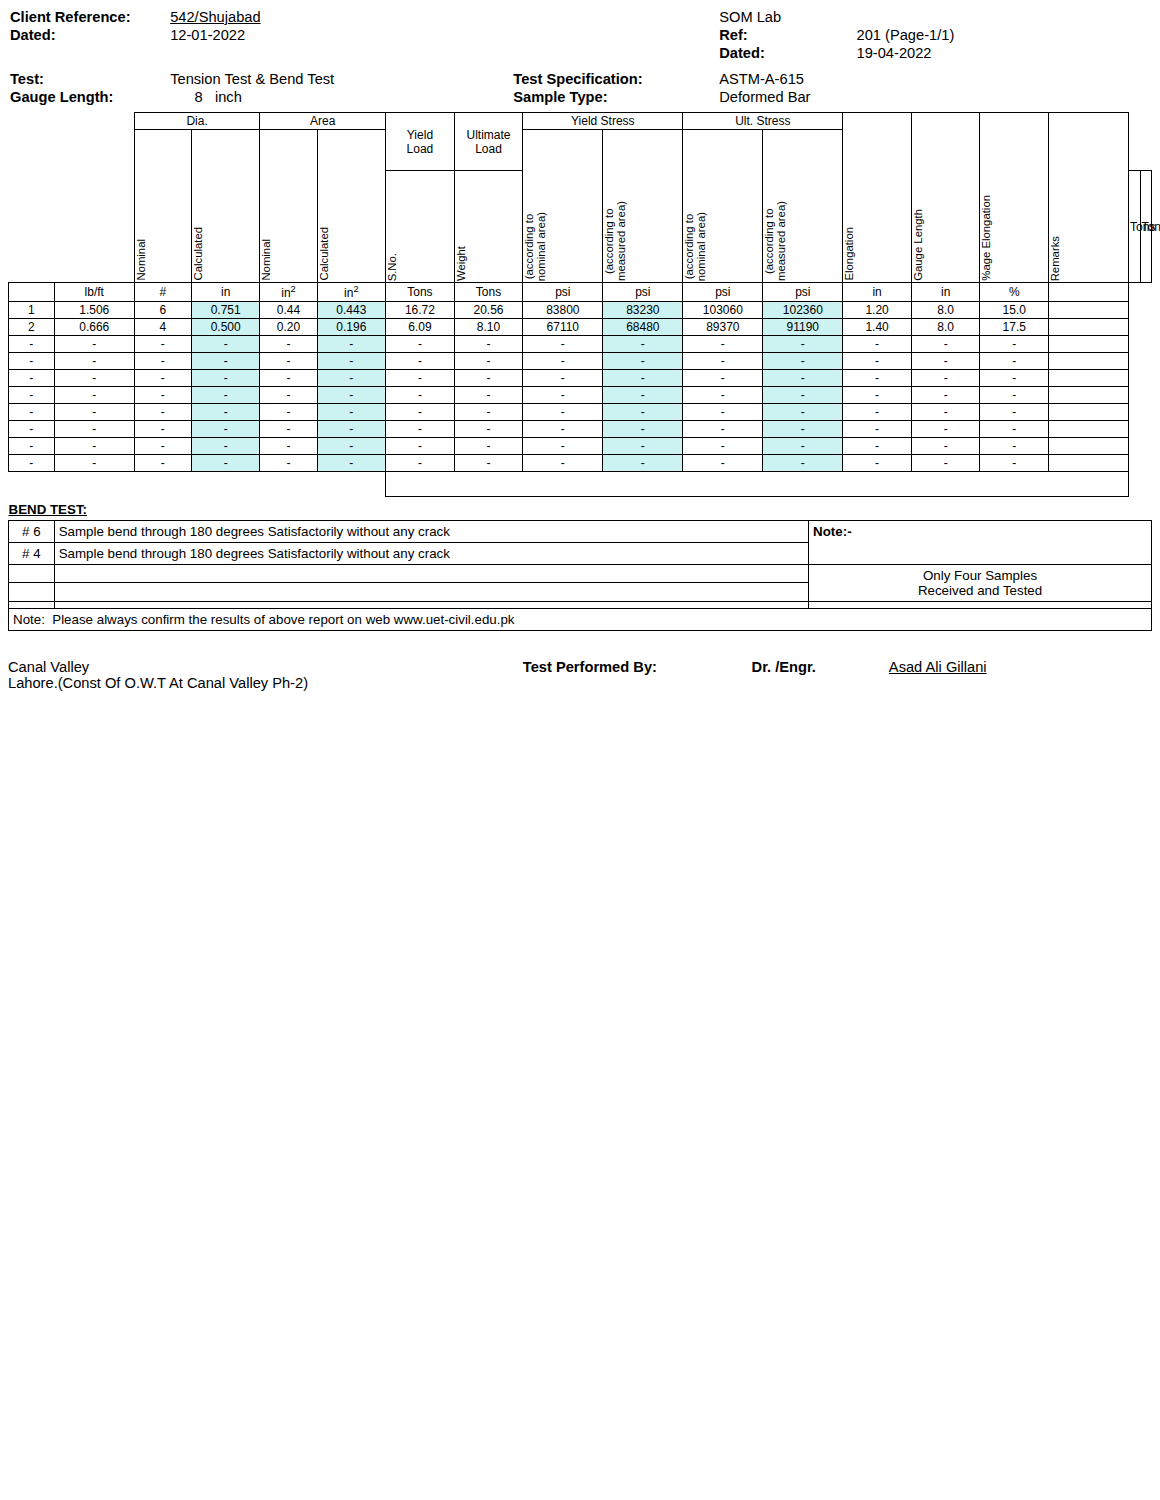| Client Reference: | 542/Shujabad | | SOM Lab | |
| Dated: | 12-01-2022 | | Ref: | 201 (Page-1/1) |
| | | | Dated: | 19-04-2022 |
| Test: | Tension Test & Bend Test | Test Specification: | ASTM-A-615 |
| Gauge Length: | 8 inch | Sample Type: | Deformed Bar |
| | | Dia. | Area | Yield Load | Ultimate Load | Yield Stress | Ult. Stress | Elongation | Gauge Length | %age Elongation | Remarks |
| Nominal | Calculated | Nominal | Calculated | (according to nominal area) | (according to measured area) | (according to nominal area) | (according to measured area) |
| S.No. | Weight | Tons | Tons |
| | lb/ft | # | in | in 2 | in 2 | Tons | Tons | psi | psi | psi | psi | in | in | % | |
| 1 | 1.506 | 6 | 0.751 | 0.44 | 0.443 | 16.72 | 20.56 | 83800 | 83230 | 103060 | 102360 | 1.20 | 8.0 | 15.0 | |
| 2 | 0.666 | 4 | 0.500 | 0.20 | 0.196 | 6.09 | 8.10 | 67110 | 68480 | 89370 | 91190 | 1.40 | 8.0 | 17.5 | |
| - | - | - | - | - | - | - | - | - | - | - | - | - | - | - | |
| - | - | - | - | - | - | - | - | - | - | - | - | - | - | - | |
| - | - | - | - | - | - | - | - | - | - | - | - | - | - | - | |
| - | - | - | - | - | - | - | - | - | - | - | - | - | - | - | |
| - | - | - | - | - | - | - | - | - | - | - | - | - | - | - | |
| - | - | - | - | - | - | - | - | - | - | - | - | - | - | - | |
| - | - | - | - | - | - | - | - | - | - | - | - | - | - | - | |
| - | - | - | - | - | - | - | - | - | - | - | - | - | - | - | |
| BEND TEST: | |
| # 6 | Sample bend through 180 degrees Satisfactorily without any crack | Note:- |
| # 4 | Sample bend through 180 degrees Satisfactorily without any crack |
| | | Only Four Samples Received and Tested |
| Note: Please always confirm the results of above report on web www.uet-civil.edu.pk |
| Canal Valley Lahore.(Const Of O.W.T At Canal Valley Ph-2) | Test Performed By: | Dr. /Engr. | Asad Ali Gillani |